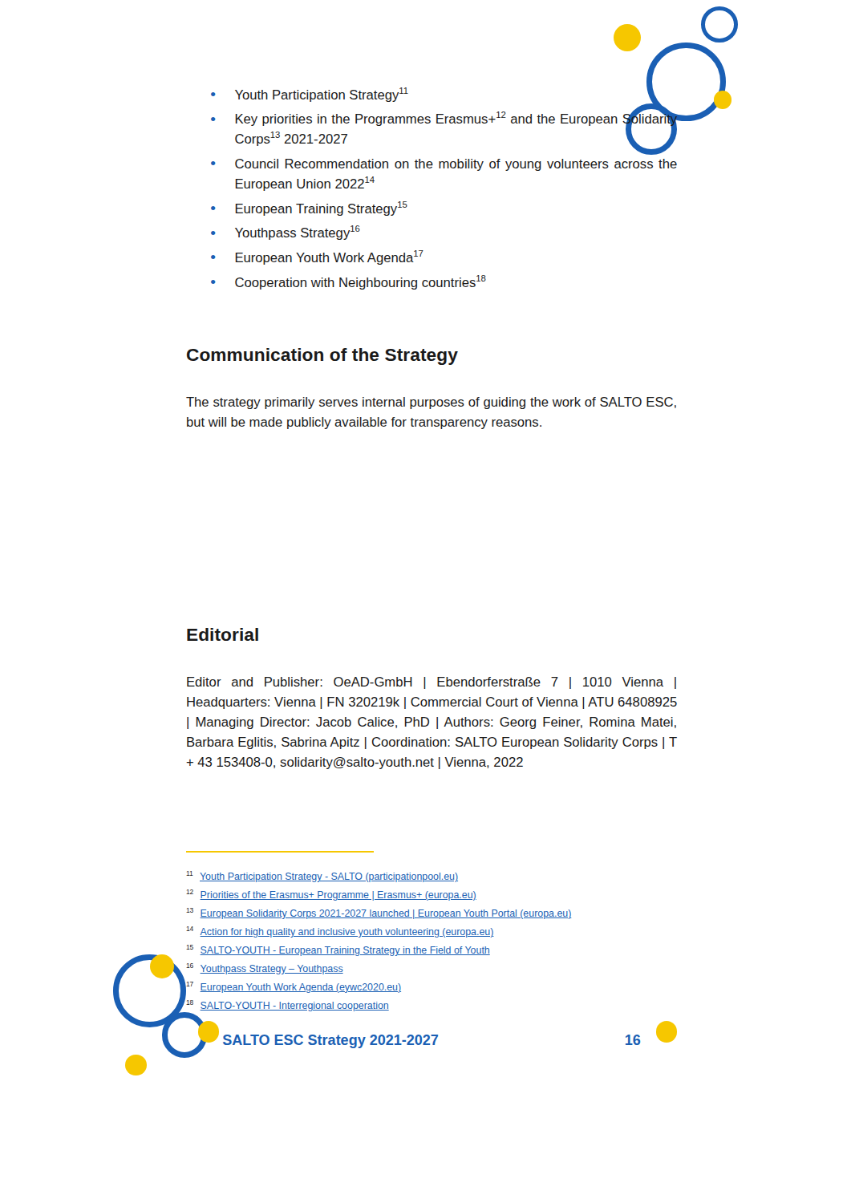Youth Participation Strategy11
Key priorities in the Programmes Erasmus+12 and the European Solidarity Corps13 2021-2027
Council Recommendation on the mobility of young volunteers across the European Union 202214
European Training Strategy15
Youthpass Strategy16
European Youth Work Agenda17
Cooperation with Neighbouring countries18
Communication of the Strategy
The strategy primarily serves internal purposes of guiding the work of SALTO ESC, but will be made publicly available for transparency reasons.
Editorial
Editor and Publisher: OeAD-GmbH | Ebendorferstraße 7 | 1010 Vienna | Headquarters: Vienna | FN 320219k | Commercial Court of Vienna | ATU 64808925 | Managing Director: Jacob Calice, PhD | Authors: Georg Feiner, Romina Matei, Barbara Eglitis, Sabrina Apitz | Coordination: SALTO European Solidarity Corps | T + 43 153408-0, solidarity@salto-youth.net | Vienna, 2022
11Youth Participation Strategy - SALTO (participationpool.eu)
12Priorities of the Erasmus+ Programme | Erasmus+ (europa.eu)
13European Solidarity Corps 2021-2027 launched | European Youth Portal (europa.eu)
14Action for high quality and inclusive youth volunteering (europa.eu)
15SALTO-YOUTH - European Training Strategy in the Field of Youth
16Youthpass Strategy – Youthpass
17European Youth Work Agenda (eywc2020.eu)
18SALTO-YOUTH - Interregional cooperation
SALTO ESC Strategy 2021-2027
16